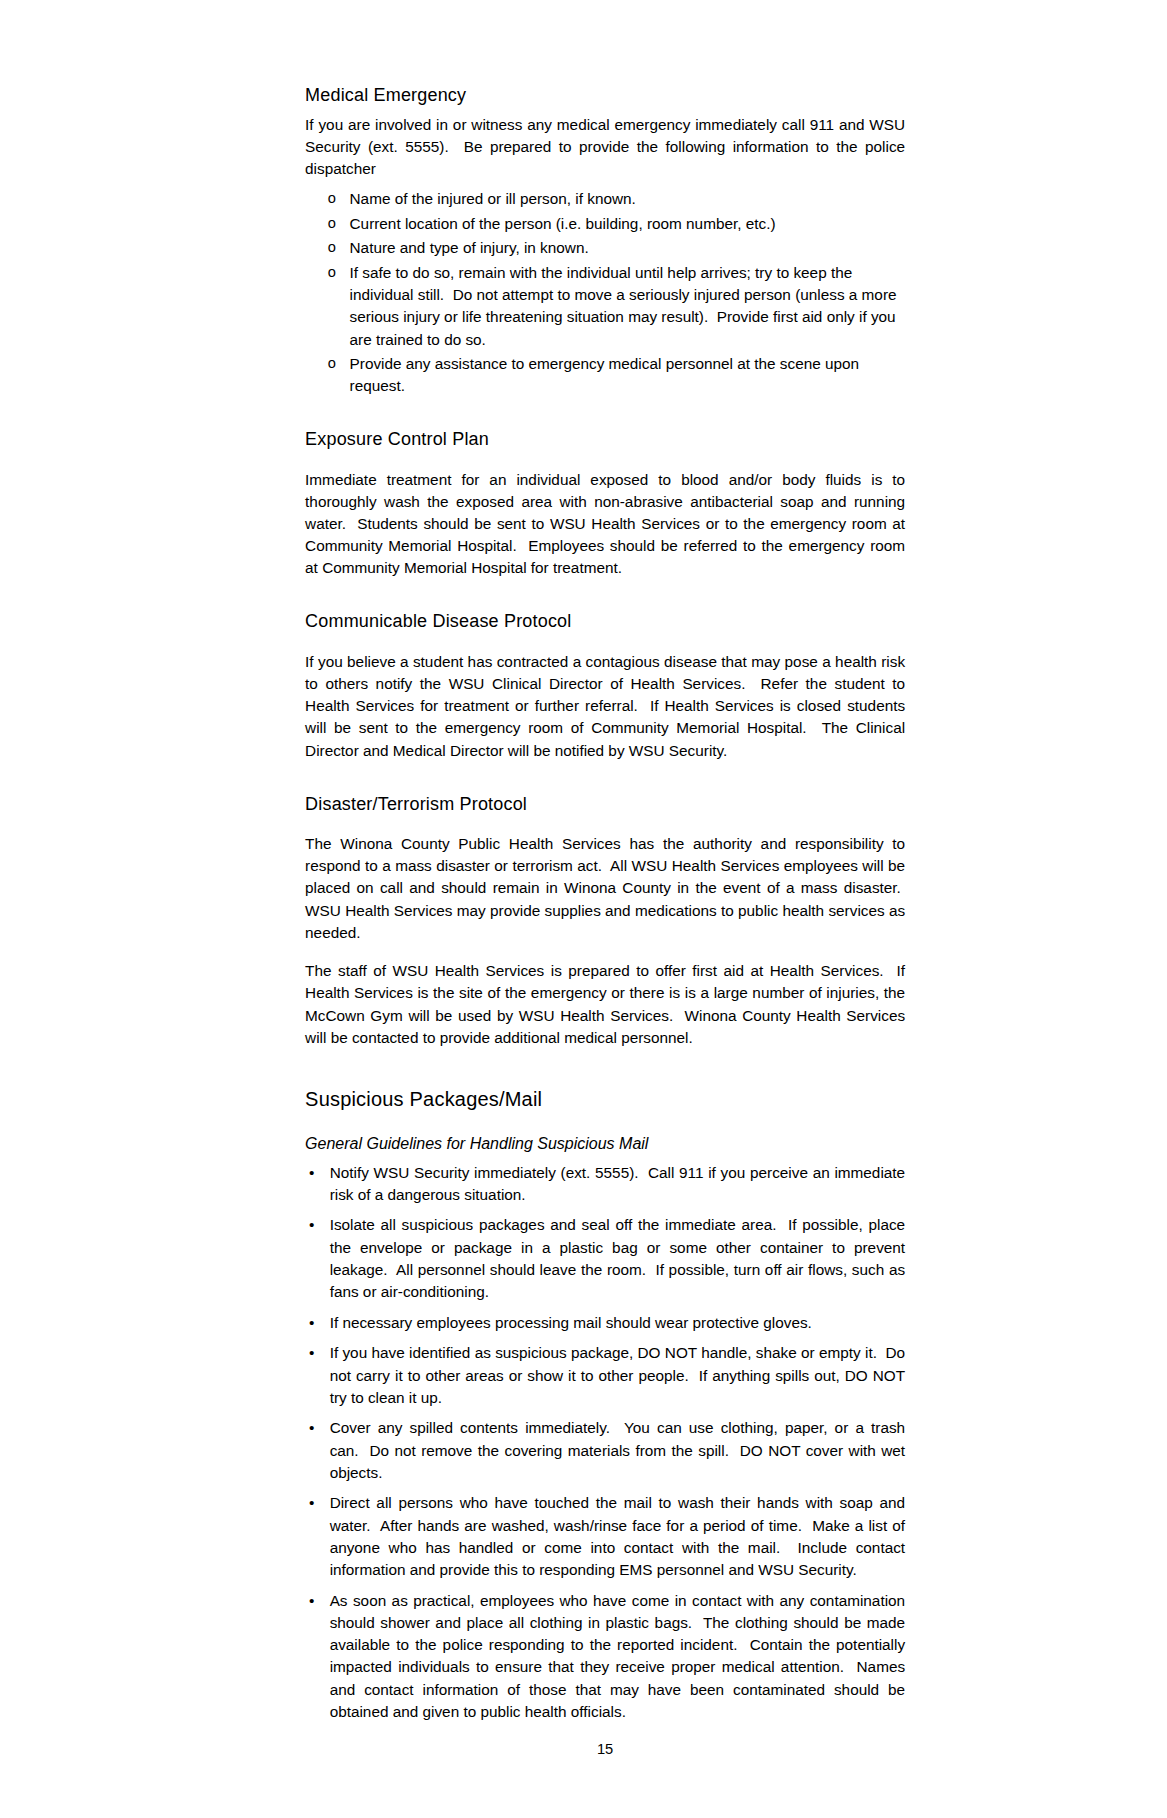Medical Emergency
If you are involved in or witness any medical emergency immediately call 911 and WSU Security (ext. 5555). Be prepared to provide the following information to the police dispatcher
Name of the injured or ill person, if known.
Current location of the person (i.e. building, room number, etc.)
Nature and type of injury, in known.
If safe to do so, remain with the individual until help arrives; try to keep the individual still. Do not attempt to move a seriously injured person (unless a more serious injury or life threatening situation may result). Provide first aid only if you are trained to do so.
Provide any assistance to emergency medical personnel at the scene upon request.
Exposure Control Plan
Immediate treatment for an individual exposed to blood and/or body fluids is to thoroughly wash the exposed area with non-abrasive antibacterial soap and running water. Students should be sent to WSU Health Services or to the emergency room at Community Memorial Hospital. Employees should be referred to the emergency room at Community Memorial Hospital for treatment.
Communicable Disease Protocol
If you believe a student has contracted a contagious disease that may pose a health risk to others notify the WSU Clinical Director of Health Services. Refer the student to Health Services for treatment or further referral. If Health Services is closed students will be sent to the emergency room of Community Memorial Hospital. The Clinical Director and Medical Director will be notified by WSU Security.
Disaster/Terrorism Protocol
The Winona County Public Health Services has the authority and responsibility to respond to a mass disaster or terrorism act. All WSU Health Services employees will be placed on call and should remain in Winona County in the event of a mass disaster. WSU Health Services may provide supplies and medications to public health services as needed.
The staff of WSU Health Services is prepared to offer first aid at Health Services. If Health Services is the site of the emergency or there is is a large number of injuries, the McCown Gym will be used by WSU Health Services. Winona County Health Services will be contacted to provide additional medical personnel.
Suspicious Packages/Mail
General Guidelines for Handling Suspicious Mail
Notify WSU Security immediately (ext. 5555). Call 911 if you perceive an immediate risk of a dangerous situation.
Isolate all suspicious packages and seal off the immediate area. If possible, place the envelope or package in a plastic bag or some other container to prevent leakage. All personnel should leave the room. If possible, turn off air flows, such as fans or air-conditioning.
If necessary employees processing mail should wear protective gloves.
If you have identified as suspicious package, DO NOT handle, shake or empty it. Do not carry it to other areas or show it to other people. If anything spills out, DO NOT try to clean it up.
Cover any spilled contents immediately. You can use clothing, paper, or a trash can. Do not remove the covering materials from the spill. DO NOT cover with wet objects.
Direct all persons who have touched the mail to wash their hands with soap and water. After hands are washed, wash/rinse face for a period of time. Make a list of anyone who has handled or come into contact with the mail. Include contact information and provide this to responding EMS personnel and WSU Security.
As soon as practical, employees who have come in contact with any contamination should shower and place all clothing in plastic bags. The clothing should be made available to the police responding to the reported incident. Contain the potentially impacted individuals to ensure that they receive proper medical attention. Names and contact information of those that may have been contaminated should be obtained and given to public health officials.
15